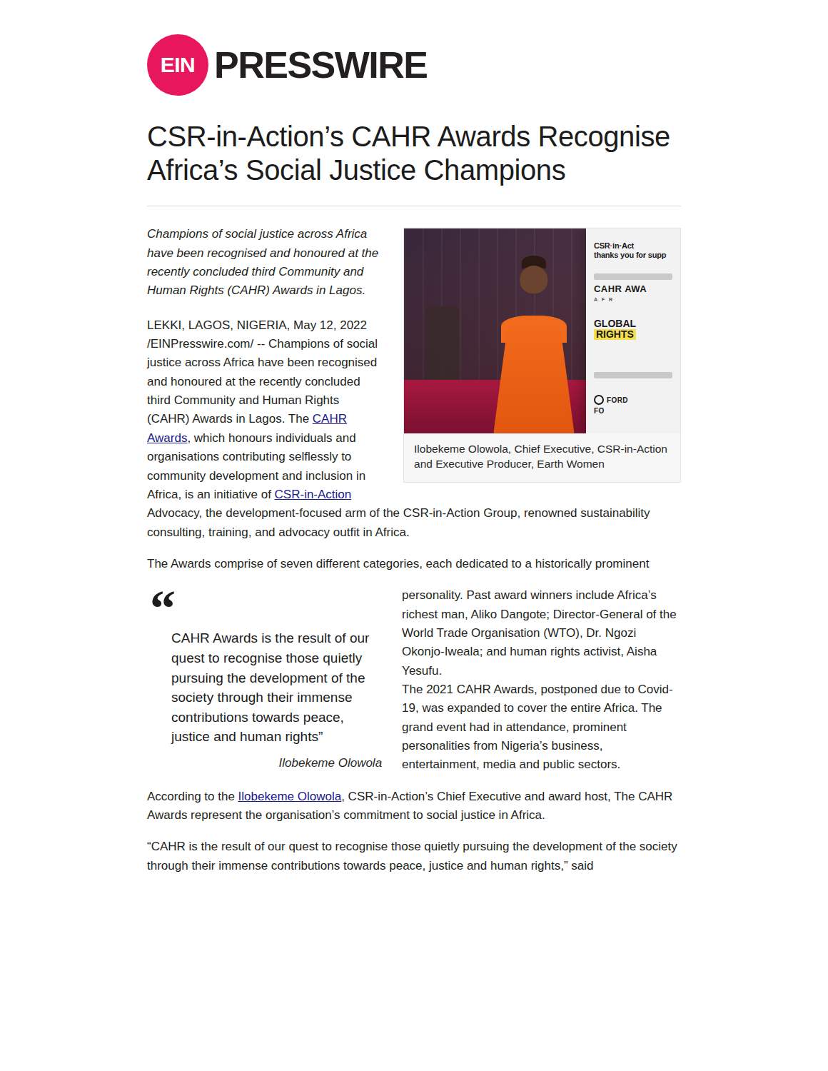EIN
PRESSWIRE
CSR-in-Action’s CAHR Awards Recognise Africa’s Social Justice Champions
CSR·in·Act
thanks you for supp
CAHR AWAA F R
GLOBALRIGHTS
FORD
FO
Ilobekeme Olowola, Chief Executive, CSR-in-Action and Executive Producer, Earth Women
Champions of social justice across Africa have been recognised and honoured at the recently concluded third Community and Human Rights (CAHR) Awards in Lagos.
LEKKI, LAGOS, NIGERIA, May 12, 2022 /EINPresswire.com/ -- Champions of social justice across Africa have been recognised and honoured at the recently concluded third Community and Human Rights (CAHR) Awards in Lagos. The CAHR Awards, which honours individuals and organisations contributing selflessly to community development and inclusion in Africa, is an initiative of CSR-in-Action Advocacy, the development-focused arm of the CSR-in-Action Group, renowned sustainability consulting, training, and advocacy outfit in Africa.
The Awards comprise of seven different categories, each dedicated to a historically prominent
“
CAHR Awards is the result of our quest to recognise those quietly pursuing the development of the society through their immense contributions towards peace, justice and human rights”
Ilobekeme Olowola
personality. Past award winners include Africa’s richest man, Aliko Dangote; Director-General of the World Trade Organisation (WTO), Dr. Ngozi Okonjo-Iweala; and human rights activist, Aisha Yesufu.
The 2021 CAHR Awards, postponed due to Covid-19, was expanded to cover the entire Africa. The grand event had in attendance, prominent personalities from Nigeria’s business, entertainment, media and public sectors.
According to the Ilobekeme Olowola, CSR-in-Action’s Chief Executive and award host, The CAHR Awards represent the organisation’s commitment to social justice in Africa.
“CAHR is the result of our quest to recognise those quietly pursuing the development of the society through their immense contributions towards peace, justice and human rights,” said